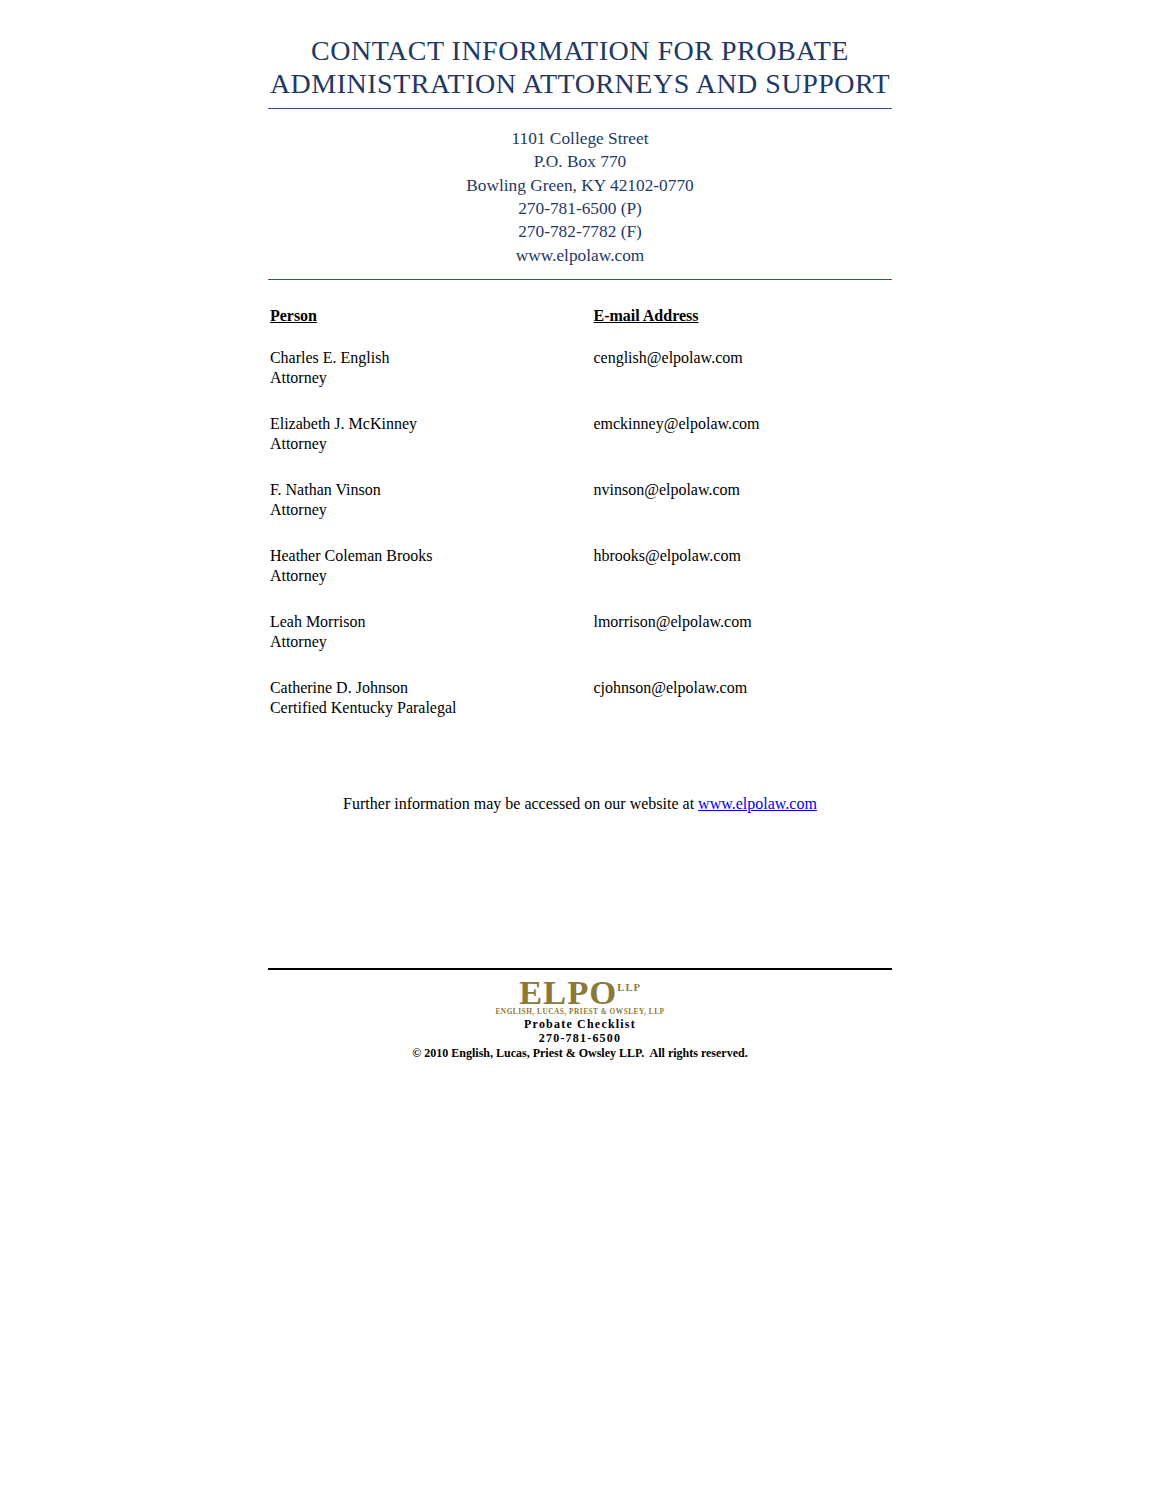CONTACT INFORMATION FOR PROBATE ADMINISTRATION ATTORNEYS AND SUPPORT
1101 College Street
P.O. Box 770
Bowling Green, KY 42102-0770
270-781-6500 (P)
270-782-7782 (F)
www.elpolaw.com
| Person | E-mail Address |
| --- | --- |
| Charles E. English Attorney | cenglish@elpolaw.com |
| Elizabeth J. McKinney Attorney | emckinney@elpolaw.com |
| F. Nathan Vinson Attorney | nvinson@elpolaw.com |
| Heather Coleman Brooks Attorney | hbrooks@elpolaw.com |
| Leah Morrison Attorney | lmorrison@elpolaw.com |
| Catherine D. Johnson Certified Kentucky Paralegal | cjohnson@elpolaw.com |
Further information may be accessed on our website at www.elpolaw.com
ELPOLLP
ENGLISH, LUCAS, PRIEST & OWSLEY, LLP
Probate Checklist
270-781-6500
© 2010 English, Lucas, Priest & Owsley LLP. All rights reserved.